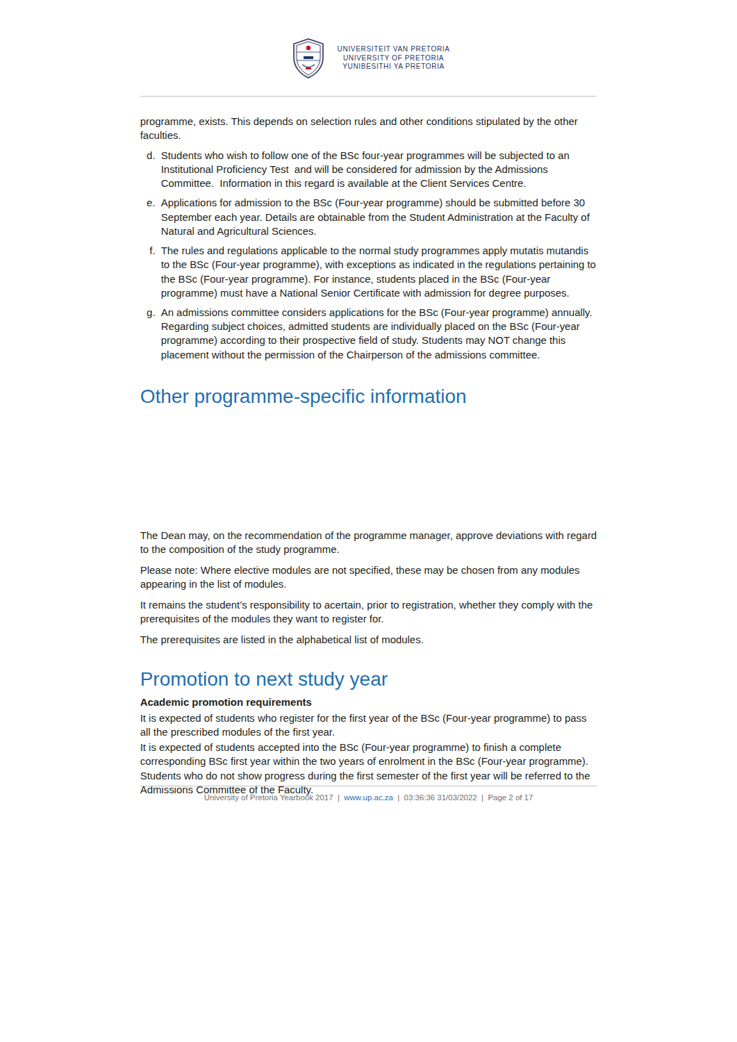UNIVERSITEIT VAN PRETORIA
UNIVERSITY OF PRETORIA
YUNIBESITHI YA PRETORIA
programme, exists. This depends on selection rules and other conditions stipulated by the other faculties.
Students who wish to follow one of the BSc four-year programmes will be subjected to an Institutional Proficiency Test and will be considered for admission by the Admissions Committee. Information in this regard is available at the Client Services Centre.
Applications for admission to the BSc (Four-year programme) should be submitted before 30 September each year. Details are obtainable from the Student Administration at the Faculty of Natural and Agricultural Sciences.
The rules and regulations applicable to the normal study programmes apply mutatis mutandis to the BSc (Four-year programme), with exceptions as indicated in the regulations pertaining to the BSc (Four-year programme). For instance, students placed in the BSc (Four-year programme) must have a National Senior Certificate with admission for degree purposes.
An admissions committee considers applications for the BSc (Four-year programme) annually. Regarding subject choices, admitted students are individually placed on the BSc (Four-year programme) according to their prospective field of study. Students may NOT change this placement without the permission of the Chairperson of the admissions committee.
Other programme-specific information
The Dean may, on the recommendation of the programme manager, approve deviations with regard to the composition of the study programme.
Please note: Where elective modules are not specified, these may be chosen from any modules appearing in the list of modules.
It remains the student’s responsibility to acertain, prior to registration, whether they comply with the prerequisites of the modules they want to register for.
The prerequisites are listed in the alphabetical list of modules.
Promotion to next study year
Academic promotion requirements
It is expected of students who register for the first year of the BSc (Four-year programme) to pass all the prescribed modules of the first year.
It is expected of students accepted into the BSc (Four-year programme) to finish a complete corresponding BSc first year within the two years of enrolment in the BSc (Four-year programme). Students who do not show progress during the first semester of the first year will be referred to the Admissions Committee of the Faculty.
University of Pretoria Yearbook 2017 | www.up.ac.za | 03:36:36 31/03/2022 | Page 2 of 17